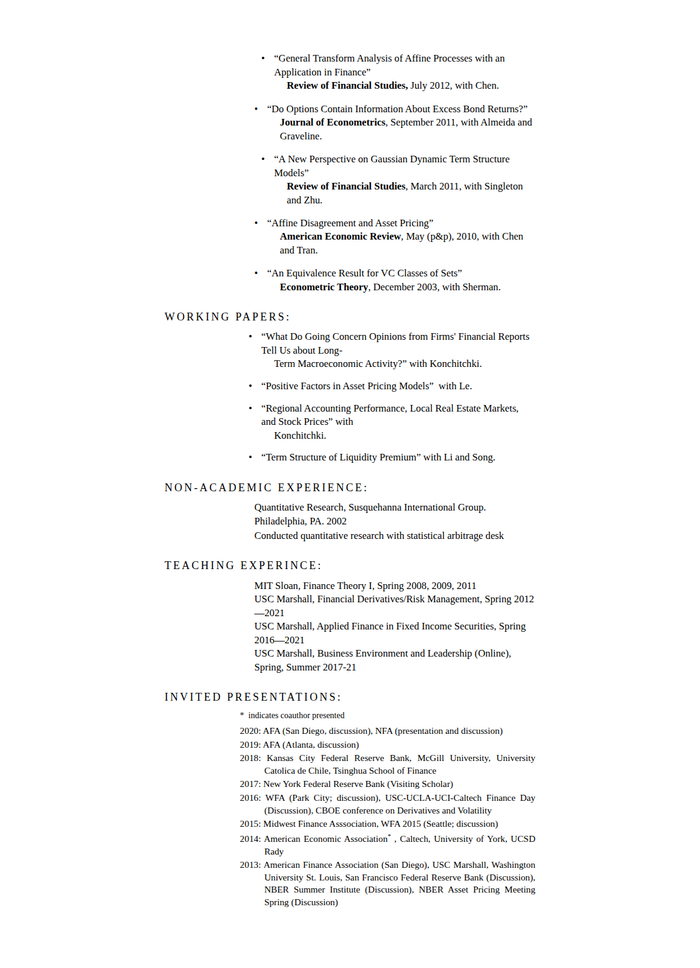“General Transform Analysis of Affine Processes with an Application in Finance” Review of Financial Studies, July 2012, with Chen.
“Do Options Contain Information About Excess Bond Returns?” Journal of Econometrics, September 2011, with Almeida and Graveline.
“A New Perspective on Gaussian Dynamic Term Structure Models” Review of Financial Studies, March 2011, with Singleton and Zhu.
“Affine Disagreement and Asset Pricing” American Economic Review, May (p&p), 2010, with Chen and Tran.
“An Equivalence Result for VC Classes of Sets” Econometric Theory, December 2003, with Sherman.
Working Papers:
“What Do Going Concern Opinions from Firms' Financial Reports Tell Us about Long-Term Macroeconomic Activity?” with Konchitchki.
“Positive Factors in Asset Pricing Models” with Le.
“Regional Accounting Performance, Local Real Estate Markets, and Stock Prices” with Konchitchki.
“Term Structure of Liquidity Premium” with Li and Song.
Non-Academic Experience:
Quantitative Research, Susquehanna International Group. Philadelphia, PA. 2002
Conducted quantitative research with statistical arbitrage desk
Teaching Experince:
MIT Sloan, Finance Theory I, Spring 2008, 2009, 2011
USC Marshall, Financial Derivatives/Risk Management, Spring 2012—2021
USC Marshall, Applied Finance in Fixed Income Securities, Spring 2016—2021
USC Marshall, Business Environment and Leadership (Online), Spring, Summer 2017-21
Invited Presentations:
* indicates coauthor presented
2020: AFA (San Diego, discussion), NFA (presentation and discussion)
2019: AFA (Atlanta, discussion)
2018: Kansas City Federal Reserve Bank, McGill University, University Catolica de Chile, Tsinghua School of Finance
2017: New York Federal Reserve Bank (Visiting Scholar)
2016: WFA (Park City; discussion), USC-UCLA-UCI-Caltech Finance Day (Discussion), CBOE conference on Derivatives and Volatility
2015: Midwest Finance Asssociation, WFA 2015 (Seattle; discussion)
2014: American Economic Association* , Caltech, University of York, UCSD Rady
2013: American Finance Association (San Diego), USC Marshall, Washington University St. Louis, San Francisco Federal Reserve Bank (Discussion), NBER Summer Institute (Discussion), NBER Asset Pricing Meeting Spring (Discussion)